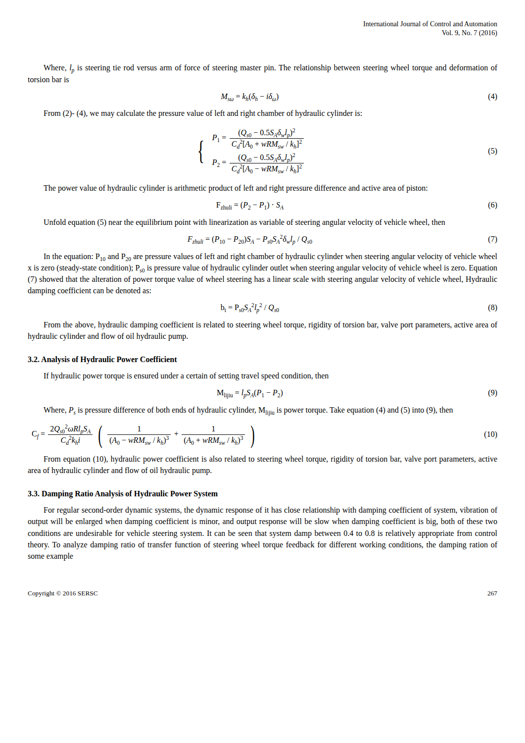International Journal of Control and Automation
Vol. 9, No. 7 (2016)
Where, lp is steering tie rod versus arm of force of steering master pin. The relationship between steering wheel torque and deformation of torsion bar is
Msω = kh(δh − iδω)
(4)
From (2)- (4), we may calculate the pressure value of left and right chamber of hydraulic cylinder is:
{
P1 = (Qs0 − 0.5SAδwlp)2 Cd2[A0 + wRMsw / kh]2
P2 = (Qs0 − 0.5SAδwlp)2 Cd2[A0 − wRMsw / kh]2
(5)
The power value of hydraulic cylinder is arithmetic product of left and right pressure difference and active area of piston:
Fzhuli = (P2 − P1) · SA
(6)
Unfold equation (5) near the equilibrium point with linearization as variable of steering angular velocity of vehicle wheel, then
Fzhuli = (P10 − P20)SA − Ps0SA2δwlp / Qs0
(7)
In the equation: P10 and P20 are pressure values of left and right chamber of hydraulic cylinder when steering angular velocity of vehicle wheel x is zero (steady-state condition); Ps0 is pressure value of hydraulic cylinder outlet when steering angular velocity of vehicle wheel is zero. Equation (7) showed that the alteration of power torque value of wheel steering has a linear scale with steering angular velocity of vehicle wheel, Hydraulic damping coefficient can be denoted as:
bt = Ps0SA2lp2 / Qs0
(8)
From the above, hydraulic damping coefficient is related to steering wheel torque, rigidity of torsion bar, valve port parameters, active area of hydraulic cylinder and flow of oil hydraulic pump.
3.2. Analysis of Hydraulic Power Coefficient
If hydraulic power torque is ensured under a certain of setting travel speed condition, then
Mlijiu = lpSA(P1 − P2)
(9)
Where, Ps is pressure difference of both ends of hydraulic cylinder, Mlijiu is power torque. Take equation (4) and (5) into (9), then
Cf = 2Qs02ωRlpSA Cd2khi (
1 (A0 − wRMsw / kh)3 + 1 (A0 + wRMsw / kh)3
)
(10)
From equation (10), hydraulic power coefficient is also related to steering wheel torque, rigidity of torsion bar, valve port parameters, active area of hydraulic cylinder and flow of oil hydraulic pump.
3.3. Damping Ratio Analysis of Hydraulic Power System
For regular second-order dynamic systems, the dynamic response of it has close relationship with damping coefficient of system, vibration of output will be enlarged when damping coefficient is minor, and output response will be slow when damping coefficient is big, both of these two conditions are undesirable for vehicle steering system. It can be seen that system damp between 0.4 to 0.8 is relatively appropriate from control theory. To analyze damping ratio of transfer function of steering wheel torque feedback for different working conditions, the damping ration of some example
Copyright © 2016 SERSC
267